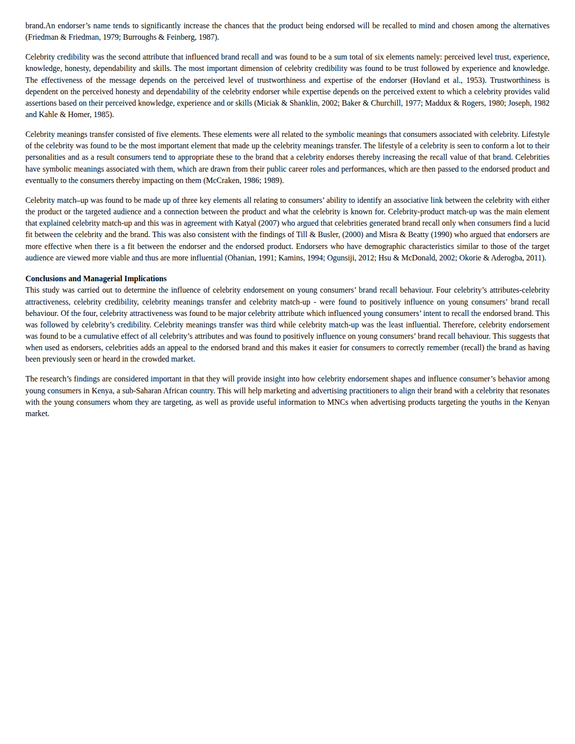brand.An endorser’s name tends to significantly increase the chances that the product being endorsed will be recalled to mind and chosen among the alternatives (Friedman & Friedman, 1979; Burroughs & Feinberg, 1987).
Celebrity credibility was the second attribute that influenced brand recall and was found to be a sum total of six elements namely: perceived level trust, experience, knowledge, honesty, dependability and skills. The most important dimension of celebrity credibility was found to be trust followed by experience and knowledge. The effectiveness of the message depends on the perceived level of trustworthiness and expertise of the endorser (Hovland et al., 1953). Trustworthiness is dependent on the perceived honesty and dependability of the celebrity endorser while expertise depends on the perceived extent to which a celebrity provides valid assertions based on their perceived knowledge, experience and or skills (Miciak & Shanklin, 2002; Baker & Churchill, 1977; Maddux & Rogers, 1980; Joseph, 1982 and Kahle & Homer, 1985).
Celebrity meanings transfer consisted of five elements. These elements were all related to the symbolic meanings that consumers associated with celebrity. Lifestyle of the celebrity was found to be the most important element that made up the celebrity meanings transfer. The lifestyle of a celebrity is seen to conform a lot to their personalities and as a result consumers tend to appropriate these to the brand that a celebrity endorses thereby increasing the recall value of that brand. Celebrities have symbolic meanings associated with them, which are drawn from their public career roles and performances, which are then passed to the endorsed product and eventually to the consumers thereby impacting on them (McCraken, 1986; 1989).
Celebrity match–up was found to be made up of three key elements all relating to consumers’ ability to identify an associative link between the celebrity with either the product or the targeted audience and a connection between the product and what the celebrity is known for. Celebrity-product match-up was the main element that explained celebrity match-up and this was in agreement with Katyal (2007) who argued that celebrities generated brand recall only when consumers find a lucid fit between the celebrity and the brand. This was also consistent with the findings of Till & Busler, (2000) and Misra & Beatty (1990) who argued that endorsers are more effective when there is a fit between the endorser and the endorsed product. Endorsers who have demographic characteristics similar to those of the target audience are viewed more viable and thus are more influential (Ohanian, 1991; Kamins, 1994; Ogunsiji, 2012; Hsu & McDonald, 2002; Okorie & Aderogba, 2011).
Conclusions and Managerial Implications
This study was carried out to determine the influence of celebrity endorsement on young consumers’ brand recall behaviour. Four celebrity’s attributes-celebrity attractiveness, celebrity credibility, celebrity meanings transfer and celebrity match-up - were found to positively influence on young consumers’ brand recall behaviour. Of the four, celebrity attractiveness was found to be major celebrity attribute which influenced young consumers’ intent to recall the endorsed brand. This was followed by celebrity’s credibility. Celebrity meanings transfer was third while celebrity match-up was the least influential. Therefore, celebrity endorsement was found to be a cumulative effect of all celebrity’s attributes and was found to positively influence on young consumers’ brand recall behaviour. This suggests that when used as endorsers, celebrities adds an appeal to the endorsed brand and this makes it easier for consumers to correctly remember (recall) the brand as having been previously seen or heard in the crowded market.
The research’s findings are considered important in that they will provide insight into how celebrity endorsement shapes and influence consumer’s behavior among young consumers in Kenya, a sub-Saharan African country. This will help marketing and advertising practitioners to align their brand with a celebrity that resonates with the young consumers whom they are targeting, as well as provide useful information to MNCs when advertising products targeting the youths in the Kenyan market.